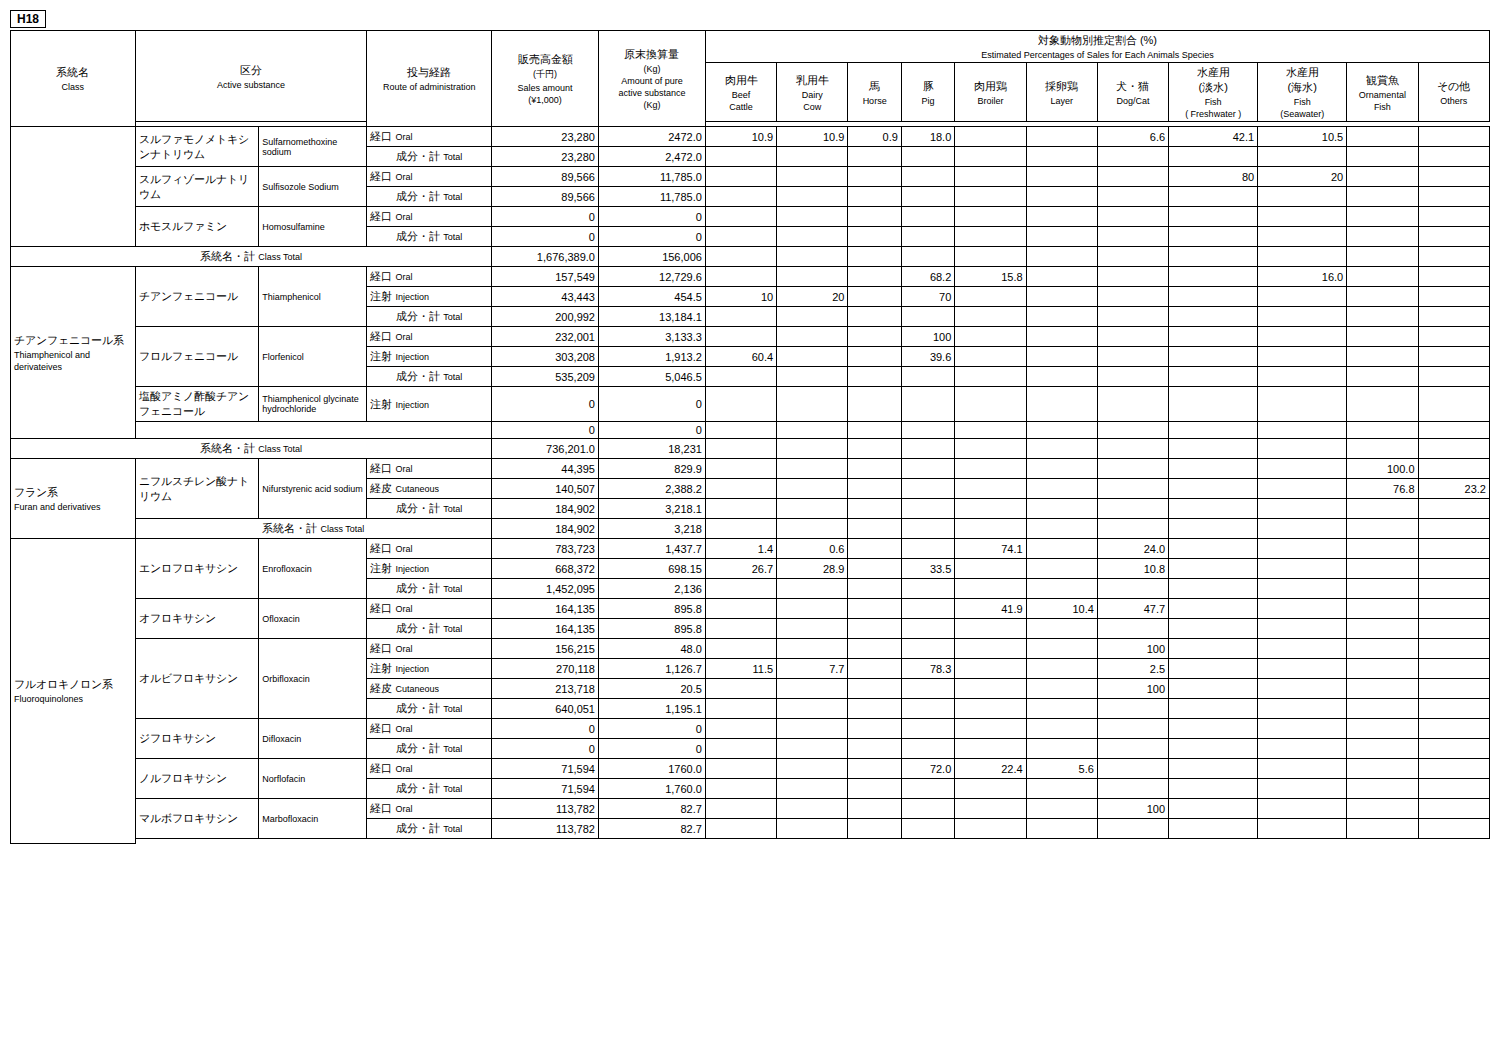H18
| 系統名 Class | 区分 Active substance | 投与経路 Route of administration | 販売高金額 (千円) Sales amount (¥1,000) | 原末換算量 (Kg) Amount of pure active substance (Kg) | 対象動物別推定割合 (%) Estimated Percentages of Sales for Each Animals Species |
| --- | --- | --- | --- | --- | --- |
| 肉用牛 Beef Cattle | 乳用牛 Dairy Cow | 馬 Horse | 豚 Pig | 肉用鶏 Broiler | 採卵鶏 Layer | 犬・猫 Dog/Cat | 水産用 (淡水) Fish ( Freshwater ) | 水産用 (海水) Fish (Seawater) | 観賞魚 Ornamental Fish | その他 Others |
| | スルファモノメトキシンナトリウム | Sulfarnomethoxine sodium | 経口 Oral | 23,280 | 2472.0 | 10.9 | 10.9 | 0.9 | 18.0 | | | 6.6 | 42.1 | 10.5 | | |
| 成分・計 Total | 23,280 | 2,472.0 | | | | | | | | | | | |
| スルフィゾールナトリウム | Sulfisozole Sodium | 経口 Oral | 89,566 | 11,785.0 | | | | | | | | 80 | 20 | | |
| 成分・計 Total | 89,566 | 11,785.0 | | | | | | | | | | | |
| ホモスルファミン | Homosulfamine | 経口 Oral | 0 | 0 | | | | | | | | | | | |
| 成分・計 Total | 0 | 0 | | | | | | | | | | | |
| 系統名・計 Class Total | 1,676,389.0 | 156,006 | | | | | | | | | | | |
| チアンフェニコール系 Thiamphenicol and derivateives | チアンフェニコール | Thiamphenicol | 経口 Oral | 157,549 | 12,729.6 | | | | 68.2 | 15.8 | | | | 16.0 | | |
| 注射 Injection | 43,443 | 454.5 | 10 | 20 | | 70 | | | | | | | |
| 成分・計 Total | 200,992 | 13,184.1 | | | | | | | | | | | |
| フロルフェニコール | Florfenicol | 経口 Oral | 232,001 | 3,133.3 | | | | 100 | | | | | | | |
| 注射 Injection | 303,208 | 1,913.2 | 60.4 | | | 39.6 | | | | | | | |
| 成分・計 Total | 535,209 | 5,046.5 | | | | | | | | | | | |
| 塩酸アミノ酢酸チアンフェニコール | Thiamphenicol glycinate hydrochloride | 注射 Injection | 0 | 0 | | | | | | | | | | | |
| | 0 | 0 | | | | | | | | | | | |
| 系統名・計 Class Total | 736,201.0 | 18,231 | | | | | | | | | | | |
| フラン系 Furan and derivatives | ニフルスチレン酸ナトリウム | Nifurstyrenic acid sodium | 経口 Oral | 44,395 | 829.9 | | | | | | | | | | 100.0 | |
| 経皮 Cutaneous | 140,507 | 2,388.2 | | | | | | | | | | 76.8 | 23.2 |
| 成分・計 Total | 184,902 | 3,218.1 | | | | | | | | | | | |
| 系統名・計 Class Total | 184,902 | 3,218 | | | | | | | | | | | |
| フルオロキノロン系 Fluoroquinolones | エンロフロキサシン | Enrofloxacin | 経口 Oral | 783,723 | 1,437.7 | 1.4 | 0.6 | | | 74.1 | | 24.0 | | | | |
| 注射 Injection | 668,372 | 698.15 | 26.7 | 28.9 | | 33.5 | | | 10.8 | | | | |
| 成分・計 Total | 1,452,095 | 2,136 | | | | | | | | | | | |
| オフロキサシン | Ofloxacin | 経口 Oral | 164,135 | 895.8 | | | | | 41.9 | 10.4 | 47.7 | | | | |
| 成分・計 Total | 164,135 | 895.8 | | | | | | | | | | | |
| オルビフロキサシン | Orbifloxacin | 経口 Oral | 156,215 | 48.0 | | | | | | | 100 | | | | |
| 注射 Injection | 270,118 | 1,126.7 | 11.5 | 7.7 | | 78.3 | | | 2.5 | | | | |
| 経皮 Cutaneous | 213,718 | 20.5 | | | | | | | 100 | | | | |
| 成分・計 Total | 640,051 | 1,195.1 | | | | | | | | | | | |
| ジフロキサシン | Difloxacin | 経口 Oral | 0 | 0 | | | | | | | | | | | |
| 成分・計 Total | 0 | 0 | | | | | | | | | | | |
| ノルフロキサシン | Norflofacin | 経口 Oral | 71,594 | 1760.0 | | | | 72.0 | 22.4 | 5.6 | | | | | |
| 成分・計 Total | 71,594 | 1,760.0 | | | | | | | | | | | |
| マルボフロキサシン | Marbofloxacin | 経口 Oral | 113,782 | 82.7 | | | | | | | 100 | | | | |
| 成分・計 Total | 113,782 | 82.7 | | | | | | | | | | | |